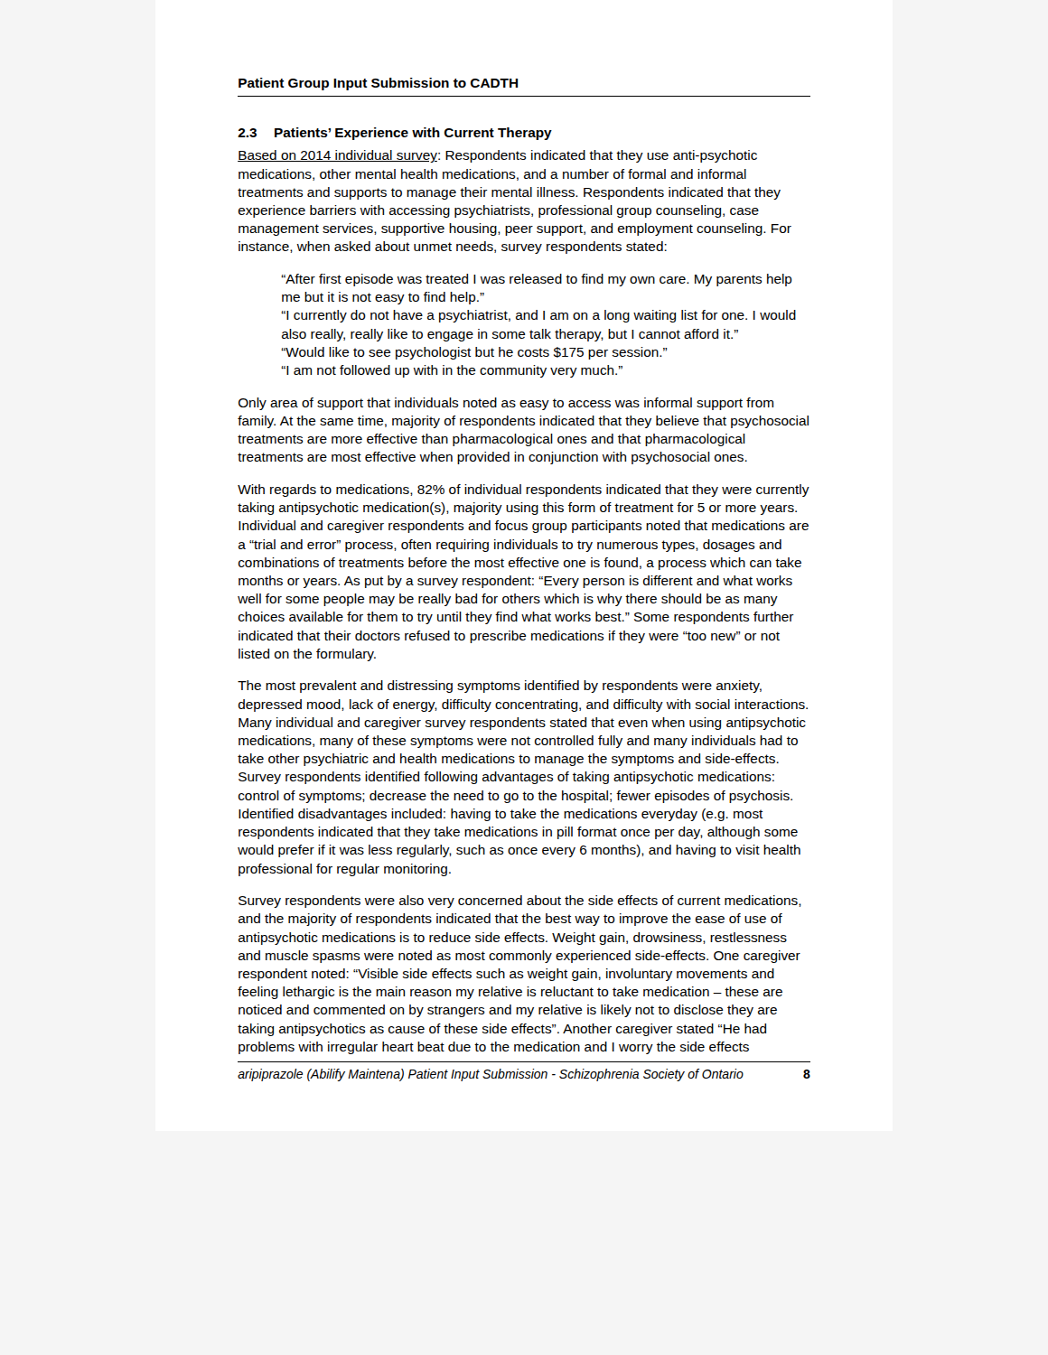Patient Group Input Submission to CADTH
2.3 Patients’ Experience with Current Therapy
Based on 2014 individual survey: Respondents indicated that they use anti-psychotic medications, other mental health medications, and a number of formal and informal treatments and supports to manage their mental illness. Respondents indicated that they experience barriers with accessing psychiatrists, professional group counseling, case management services, supportive housing, peer support, and employment counseling. For instance, when asked about unmet needs, survey respondents stated:
“After first episode was treated I was released to find my own care. My parents help me but it is not easy to find help.”
“I currently do not have a psychiatrist, and I am on a long waiting list for one. I would also really, really like to engage in some talk therapy, but I cannot afford it.”
“Would like to see psychologist but he costs $175 per session.”
“I am not followed up with in the community very much.”
Only area of support that individuals noted as easy to access was informal support from family. At the same time, majority of respondents indicated that they believe that psychosocial treatments are more effective than pharmacological ones and that pharmacological treatments are most effective when provided in conjunction with psychosocial ones.
With regards to medications, 82% of individual respondents indicated that they were currently taking antipsychotic medication(s), majority using this form of treatment for 5 or more years. Individual and caregiver respondents and focus group participants noted that medications are a “trial and error” process, often requiring individuals to try numerous types, dosages and combinations of treatments before the most effective one is found, a process which can take months or years. As put by a survey respondent: “Every person is different and what works well for some people may be really bad for others which is why there should be as many choices available for them to try until they find what works best.” Some respondents further indicated that their doctors refused to prescribe medications if they were “too new” or not listed on the formulary.
The most prevalent and distressing symptoms identified by respondents were anxiety, depressed mood, lack of energy, difficulty concentrating, and difficulty with social interactions. Many individual and caregiver survey respondents stated that even when using antipsychotic medications, many of these symptoms were not controlled fully and many individuals had to take other psychiatric and health medications to manage the symptoms and side-effects. Survey respondents identified following advantages of taking antipsychotic medications: control of symptoms; decrease the need to go to the hospital; fewer episodes of psychosis. Identified disadvantages included: having to take the medications everyday (e.g. most respondents indicated that they take medications in pill format once per day, although some would prefer if it was less regularly, such as once every 6 months), and having to visit health professional for regular monitoring.
Survey respondents were also very concerned about the side effects of current medications, and the majority of respondents indicated that the best way to improve the ease of use of antipsychotic medications is to reduce side effects. Weight gain, drowsiness, restlessness and muscle spasms were noted as most commonly experienced side-effects. One caregiver respondent noted: “Visible side effects such as weight gain, involuntary movements and feeling lethargic is the main reason my relative is reluctant to take medication – these are noticed and commented on by strangers and my relative is likely not to disclose they are taking antipsychotics as cause of these side effects”. Another caregiver stated “He had problems with irregular heart beat due to the medication and I worry the side effects
aripiprazole (Abilify Maintena) Patient Input Submission - Schizophrenia Society of Ontario 8